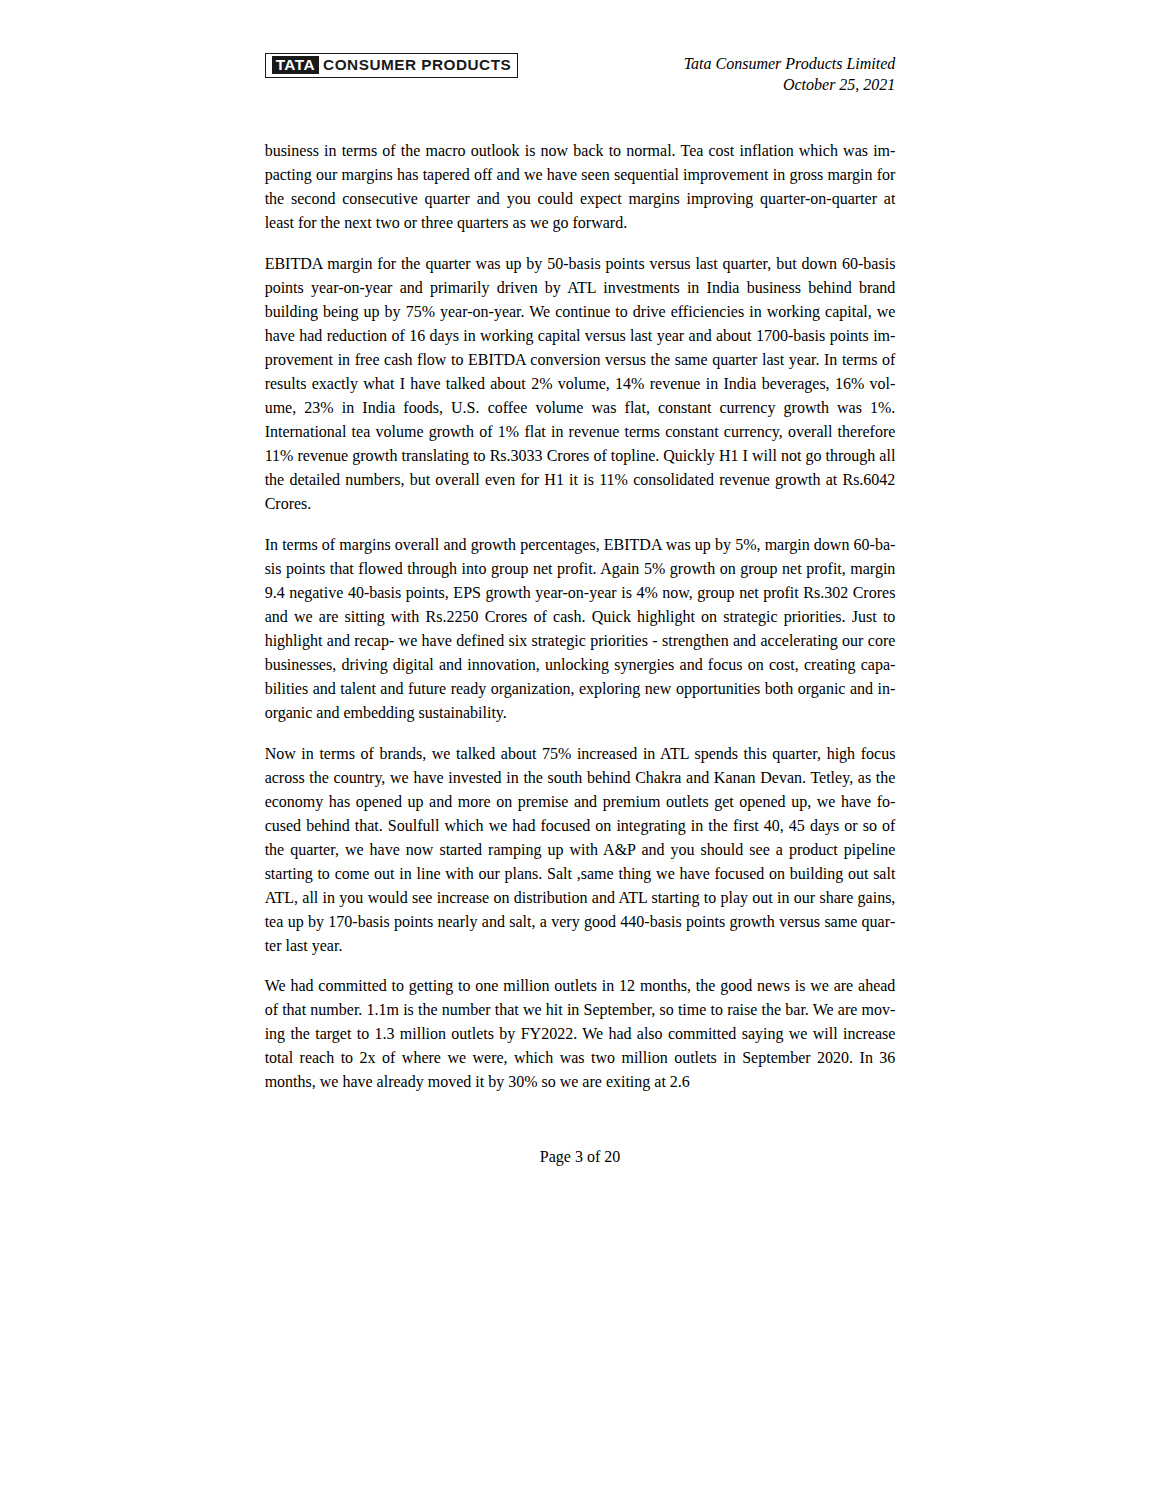TATA CONSUMER PRODUCTS
Tata Consumer Products Limited
October 25, 2021
business in terms of the macro outlook is now back to normal. Tea cost inflation which was impacting our margins has tapered off and we have seen sequential improvement in gross margin for the second consecutive quarter and you could expect margins improving quarter-on-quarter at least for the next two or three quarters as we go forward.
EBITDA margin for the quarter was up by 50-basis points versus last quarter, but down 60-basis points year-on-year and primarily driven by ATL investments in India business behind brand building being up by 75% year-on-year. We continue to drive efficiencies in working capital, we have had reduction of 16 days in working capital versus last year and about 1700-basis points improvement in free cash flow to EBITDA conversion versus the same quarter last year. In terms of results exactly what I have talked about 2% volume, 14% revenue in India beverages, 16% volume, 23% in India foods, U.S. coffee volume was flat, constant currency growth was 1%. International tea volume growth of 1% flat in revenue terms constant currency, overall therefore 11% revenue growth translating to Rs.3033 Crores of topline. Quickly H1 I will not go through all the detailed numbers, but overall even for H1 it is 11% consolidated revenue growth at Rs.6042 Crores.
In terms of margins overall and growth percentages, EBITDA was up by 5%, margin down 60-basis points that flowed through into group net profit. Again 5% growth on group net profit, margin 9.4 negative 40-basis points, EPS growth year-on-year is 4% now, group net profit Rs.302 Crores and we are sitting with Rs.2250 Crores of cash. Quick highlight on strategic priorities. Just to highlight and recap- we have defined six strategic priorities - strengthen and accelerating our core businesses, driving digital and innovation, unlocking synergies and focus on cost, creating capabilities and talent and future ready organization, exploring new opportunities both organic and inorganic and embedding sustainability.
Now in terms of brands, we talked about 75% increased in ATL spends this quarter, high focus across the country, we have invested in the south behind Chakra and Kanan Devan. Tetley, as the economy has opened up and more on premise and premium outlets get opened up, we have focused behind that. Soulfull which we had focused on integrating in the first 40, 45 days or so of the quarter, we have now started ramping up with A&P and you should see a product pipeline starting to come out in line with our plans. Salt ,same thing we have focused on building out salt ATL, all in you would see increase on distribution and ATL starting to play out in our share gains, tea up by 170-basis points nearly and salt, a very good 440-basis points growth versus same quarter last year.
We had committed to getting to one million outlets in 12 months, the good news is we are ahead of that number. 1.1m is the number that we hit in September, so time to raise the bar. We are moving the target to 1.3 million outlets by FY2022. We had also committed saying we will increase total reach to 2x of where we were, which was two million outlets in September 2020. In 36 months, we have already moved it by 30% so we are exiting at 2.6
Page 3 of 20